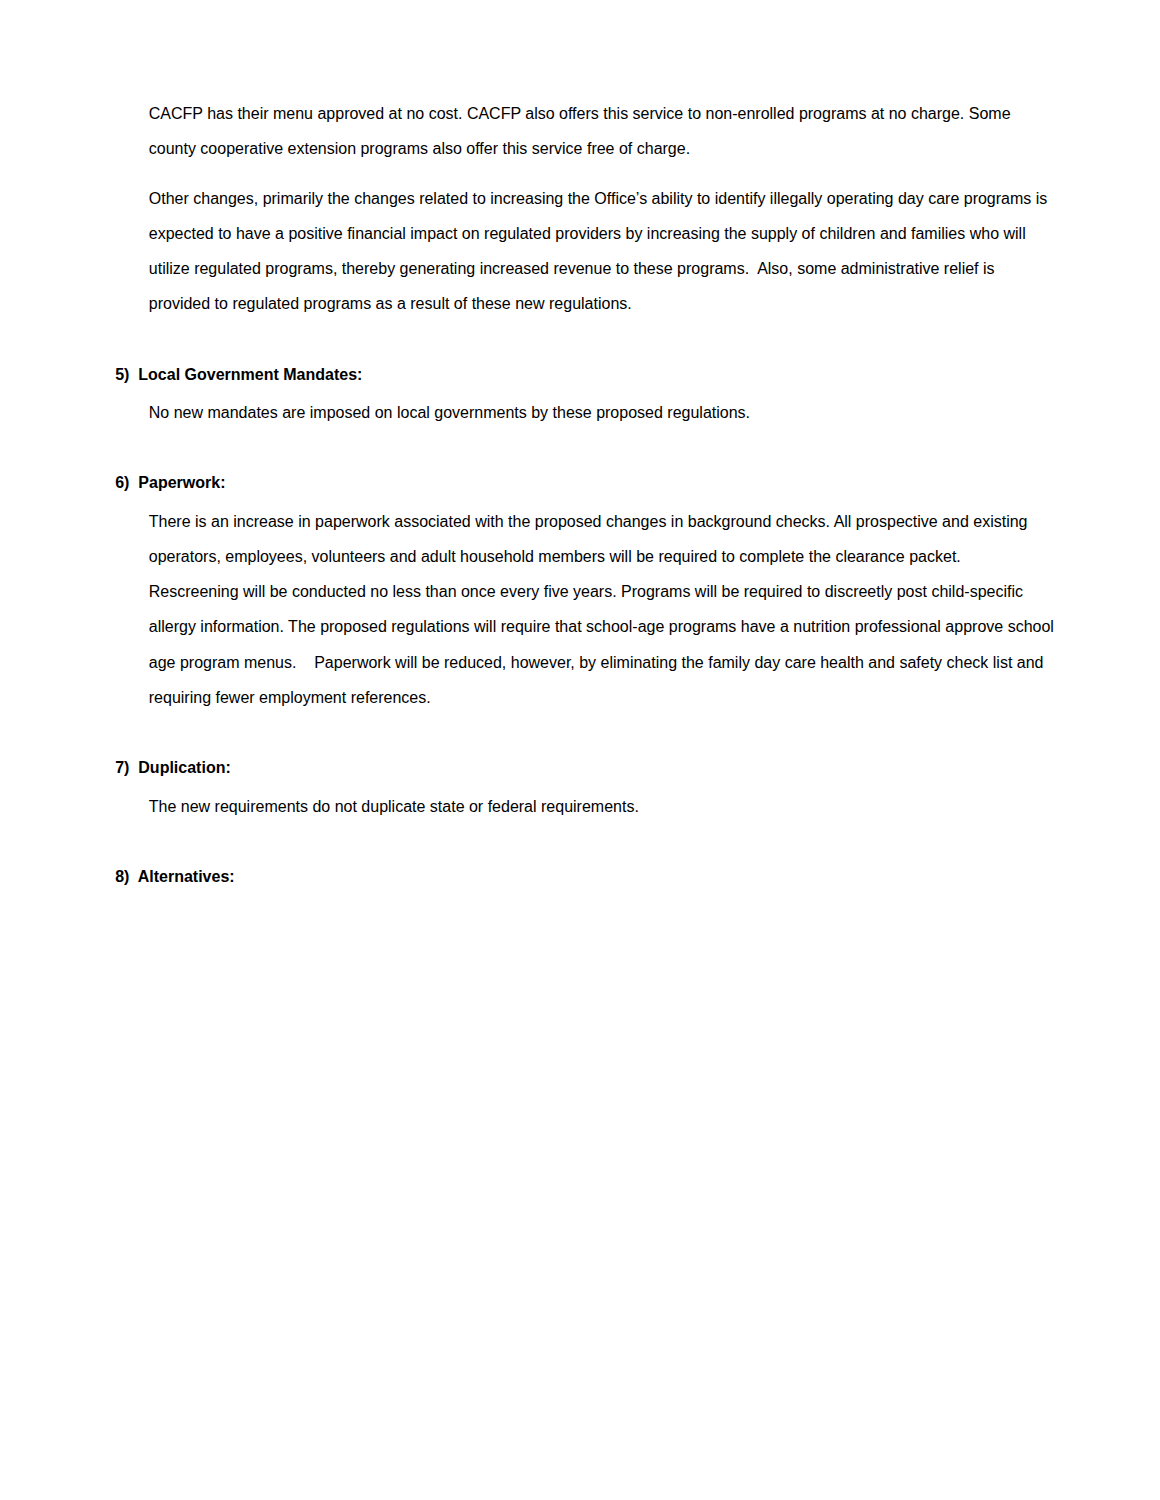CACFP has their menu approved at no cost. CACFP also offers this service to non-enrolled programs at no charge. Some county cooperative extension programs also offer this service free of charge.
Other changes, primarily the changes related to increasing the Office’s ability to identify illegally operating day care programs is expected to have a positive financial impact on regulated providers by increasing the supply of children and families who will utilize regulated programs, thereby generating increased revenue to these programs. Also, some administrative relief is provided to regulated programs as a result of these new regulations.
5) Local Government Mandates:
No new mandates are imposed on local governments by these proposed regulations.
6) Paperwork:
There is an increase in paperwork associated with the proposed changes in background checks. All prospective and existing operators, employees, volunteers and adult household members will be required to complete the clearance packet. Rescreening will be conducted no less than once every five years. Programs will be required to discreetly post child-specific allergy information. The proposed regulations will require that school-age programs have a nutrition professional approve school age program menus. Paperwork will be reduced, however, by eliminating the family day care health and safety check list and requiring fewer employment references.
7) Duplication:
The new requirements do not duplicate state or federal requirements.
8) Alternatives: